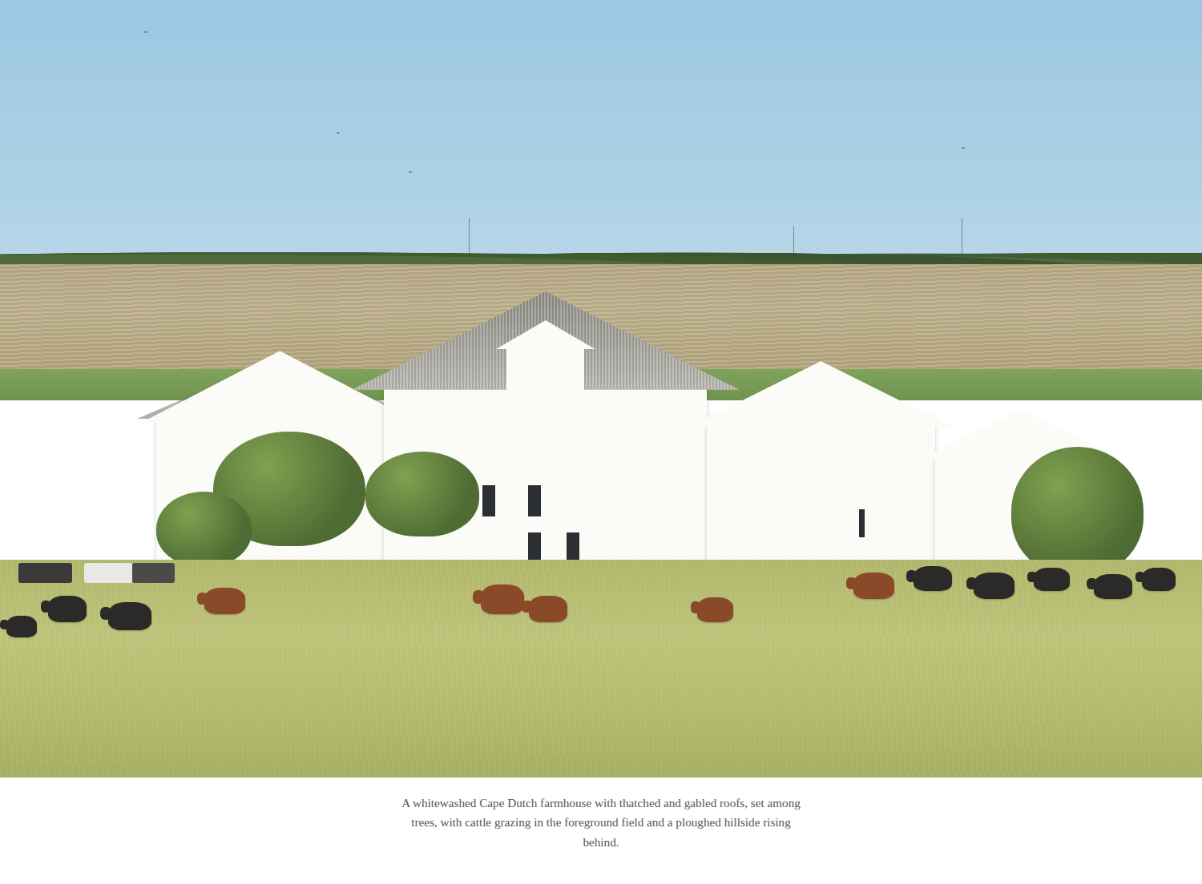A whitewashed Cape Dutch farmhouse with thatched and gabled roofs, set among trees, with cattle grazing in the foreground field and a ploughed hillside rising behind.